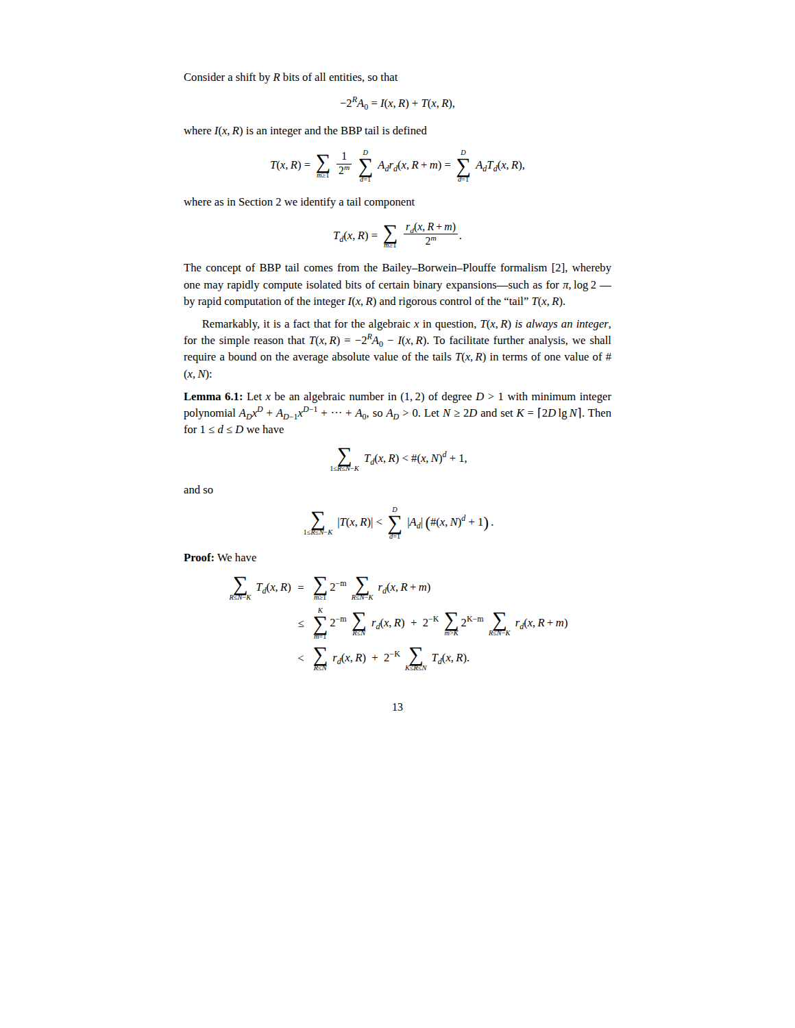Consider a shift by R bits of all entities, so that
−2RA0 = I(x, R) + T(x, R),
where I(x, R) is an integer and the BBP tail is defined
T(x, R) = ∑m≥1 12m D∑d=1 Adrd(x, R + m) = D∑d=1 AdTd(x, R),
where as in Section 2 we identify a tail component
Td(x, R) = ∑m≥1 rd(x, R + m) 2m.
The concept of BBP tail comes from the Bailey–Borwein–Plouffe formalism [2], whereby one may rapidly compute isolated bits of certain binary expansions—such as for π, log 2 —by rapid computation of the integer I(x, R) and rigorous control of the “tail” T(x, R).
Remarkably, it is a fact that for the algebraic x in question, T(x, R) is always an integer, for the simple reason that T(x, R) = −2RA0 − I(x, R). To facilitate further analysis, we shall require a bound on the average absolute value of the tails T(x, R) in terms of one value of #(x, N):
Lemma 6.1: Let x be an algebraic number in (1, 2) of degree D > 1 with minimum integer polynomial ADxD + AD−1xD−1 + ··· + A0, so AD > 0. Let N ≥ 2D and set K = ⌈2D lg N⌉. Then for 1 ≤ d ≤ D we have
∑1≤R≤N−K Td(x, R) < #(x, N)d + 1,
and so
∑1≤R≤N−K |T(x, R)| < D∑d=1 |Ad| (#(x, N)d + 1) .
Proof: We have
| ∑ R ≤ N − K T d ( x , R ) | = | ∑ m ≥1 2 − m ∑ R ≤ N − K r d ( x , R + m ) |
| | ≤ | K ∑ m =1 2 − m ∑ R ≤ N r d ( x , R ) + 2 − K ∑ m > K 2 K − m ∑ R ≤ N − K r d ( x , R + m ) |
| | < | ∑ R ≤ N r d ( x , R ) + 2 − K ∑ K ≤ R ≤ N T d ( x , R ). |
13